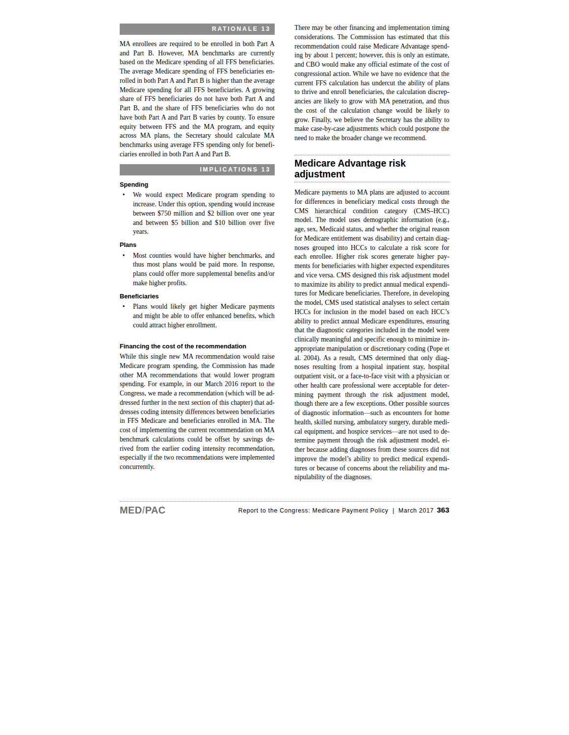Rationale 13
MA enrollees are required to be enrolled in both Part A and Part B. However, MA benchmarks are currently based on the Medicare spending of all FFS beneficiaries. The average Medicare spending of FFS beneficiaries enrolled in both Part A and Part B is higher than the average Medicare spending for all FFS beneficiaries. A growing share of FFS beneficiaries do not have both Part A and Part B, and the share of FFS beneficiaries who do not have both Part A and Part B varies by county. To ensure equity between FFS and the MA program, and equity across MA plans, the Secretary should calculate MA benchmarks using average FFS spending only for beneficiaries enrolled in both Part A and Part B.
Implications 13
Spending
We would expect Medicare program spending to increase. Under this option, spending would increase between $750 million and $2 billion over one year and between $5 billion and $10 billion over five years.
Plans
Most counties would have higher benchmarks, and thus most plans would be paid more. In response, plans could offer more supplemental benefits and/or make higher profits.
Beneficiaries
Plans would likely get higher Medicare payments and might be able to offer enhanced benefits, which could attract higher enrollment.
Financing the cost of the recommendation
While this single new MA recommendation would raise Medicare program spending, the Commission has made other MA recommendations that would lower program spending. For example, in our March 2016 report to the Congress, we made a recommendation (which will be addressed further in the next section of this chapter) that addresses coding intensity differences between beneficiaries in FFS Medicare and beneficiaries enrolled in MA. The cost of implementing the current recommendation on MA benchmark calculations could be offset by savings derived from the earlier coding intensity recommendation, especially if the two recommendations were implemented concurrently.
There may be other financing and implementation timing considerations. The Commission has estimated that this recommendation could raise Medicare Advantage spending by about 1 percent; however, this is only an estimate, and CBO would make any official estimate of the cost of congressional action. While we have no evidence that the current FFS calculation has undercut the ability of plans to thrive and enroll beneficiaries, the calculation discrepancies are likely to grow with MA penetration, and thus the cost of the calculation change would be likely to grow. Finally, we believe the Secretary has the ability to make case-by-case adjustments which could postpone the need to make the broader change we recommend.
Medicare Advantage risk adjustment
Medicare payments to MA plans are adjusted to account for differences in beneficiary medical costs through the CMS hierarchical condition category (CMS–HCC) model. The model uses demographic information (e.g., age, sex, Medicaid status, and whether the original reason for Medicare entitlement was disability) and certain diagnoses grouped into HCCs to calculate a risk score for each enrollee. Higher risk scores generate higher payments for beneficiaries with higher expected expenditures and vice versa. CMS designed this risk adjustment model to maximize its ability to predict annual medical expenditures for Medicare beneficiaries. Therefore, in developing the model, CMS used statistical analyses to select certain HCCs for inclusion in the model based on each HCC’s ability to predict annual Medicare expenditures, ensuring that the diagnostic categories included in the model were clinically meaningful and specific enough to minimize inappropriate manipulation or discretionary coding (Pope et al. 2004). As a result, CMS determined that only diagnoses resulting from a hospital inpatient stay, hospital outpatient visit, or a face-to-face visit with a physician or other health care professional were acceptable for determining payment through the risk adjustment model, though there are a few exceptions. Other possible sources of diagnostic information—such as encounters for home health, skilled nursing, ambulatory surgery, durable medical equipment, and hospice services—are not used to determine payment through the risk adjustment model, either because adding diagnoses from these sources did not improve the model’s ability to predict medical expenditures or because of concerns about the reliability and manipulability of the diagnoses.
MED/PAC
Report to the Congress: Medicare Payment Policy | March 2017363